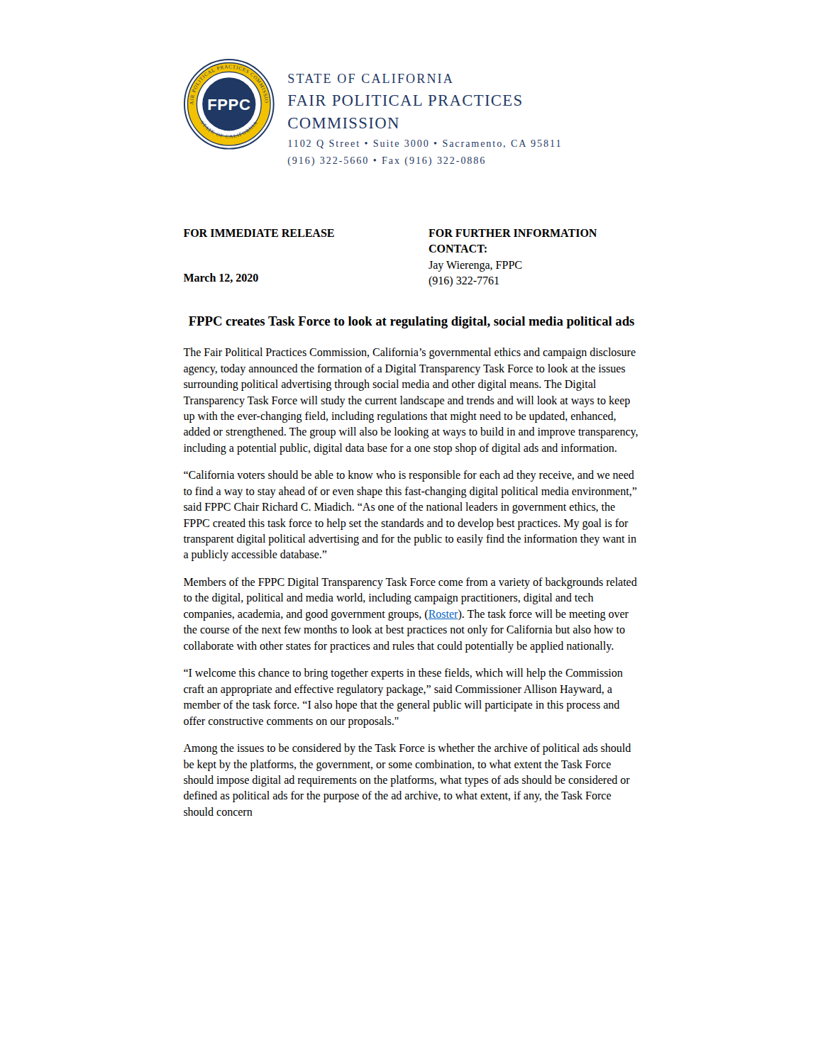FAIR POLITICAL PRACTICES COMMISSION STATE OF CALIFORNIA FPPC
STATE OF CALIFORNIA
FAIR POLITICAL PRACTICES COMMISSION
1102 Q Street • Suite 3000 • Sacramento, CA 95811
(916) 322-5660 • Fax (916) 322-0886
FOR IMMEDIATE RELEASE March 12, 2020
FOR FURTHER INFORMATION CONTACT:
Jay Wierenga, FPPC
(916) 322-7761
FPPC creates Task Force to look at regulating digital, social media political ads
The Fair Political Practices Commission, California’s governmental ethics and campaign disclosure agency, today announced the formation of a Digital Transparency Task Force to look at the issues surrounding political advertising through social media and other digital means. The Digital Transparency Task Force will study the current landscape and trends and will look at ways to keep up with the ever-changing field, including regulations that might need to be updated, enhanced, added or strengthened. The group will also be looking at ways to build in and improve transparency, including a potential public, digital data base for a one stop shop of digital ads and information.
“California voters should be able to know who is responsible for each ad they receive, and we need to find a way to stay ahead of or even shape this fast-changing digital political media environment,” said FPPC Chair Richard C. Miadich. “As one of the national leaders in government ethics, the FPPC created this task force to help set the standards and to develop best practices. My goal is for transparent digital political advertising and for the public to easily find the information they want in a publicly accessible database.”
Members of the FPPC Digital Transparency Task Force come from a variety of backgrounds related to the digital, political and media world, including campaign practitioners, digital and tech companies, academia, and good government groups, (Roster). The task force will be meeting over the course of the next few months to look at best practices not only for California but also how to collaborate with other states for practices and rules that could potentially be applied nationally.
“I welcome this chance to bring together experts in these fields, which will help the Commission craft an appropriate and effective regulatory package,” said Commissioner Allison Hayward, a member of the task force. “I also hope that the general public will participate in this process and offer constructive comments on our proposals."
Among the issues to be considered by the Task Force is whether the archive of political ads should be kept by the platforms, the government, or some combination, to what extent the Task Force should impose digital ad requirements on the platforms, what types of ads should be considered or defined as political ads for the purpose of the ad archive, to what extent, if any, the Task Force should concern